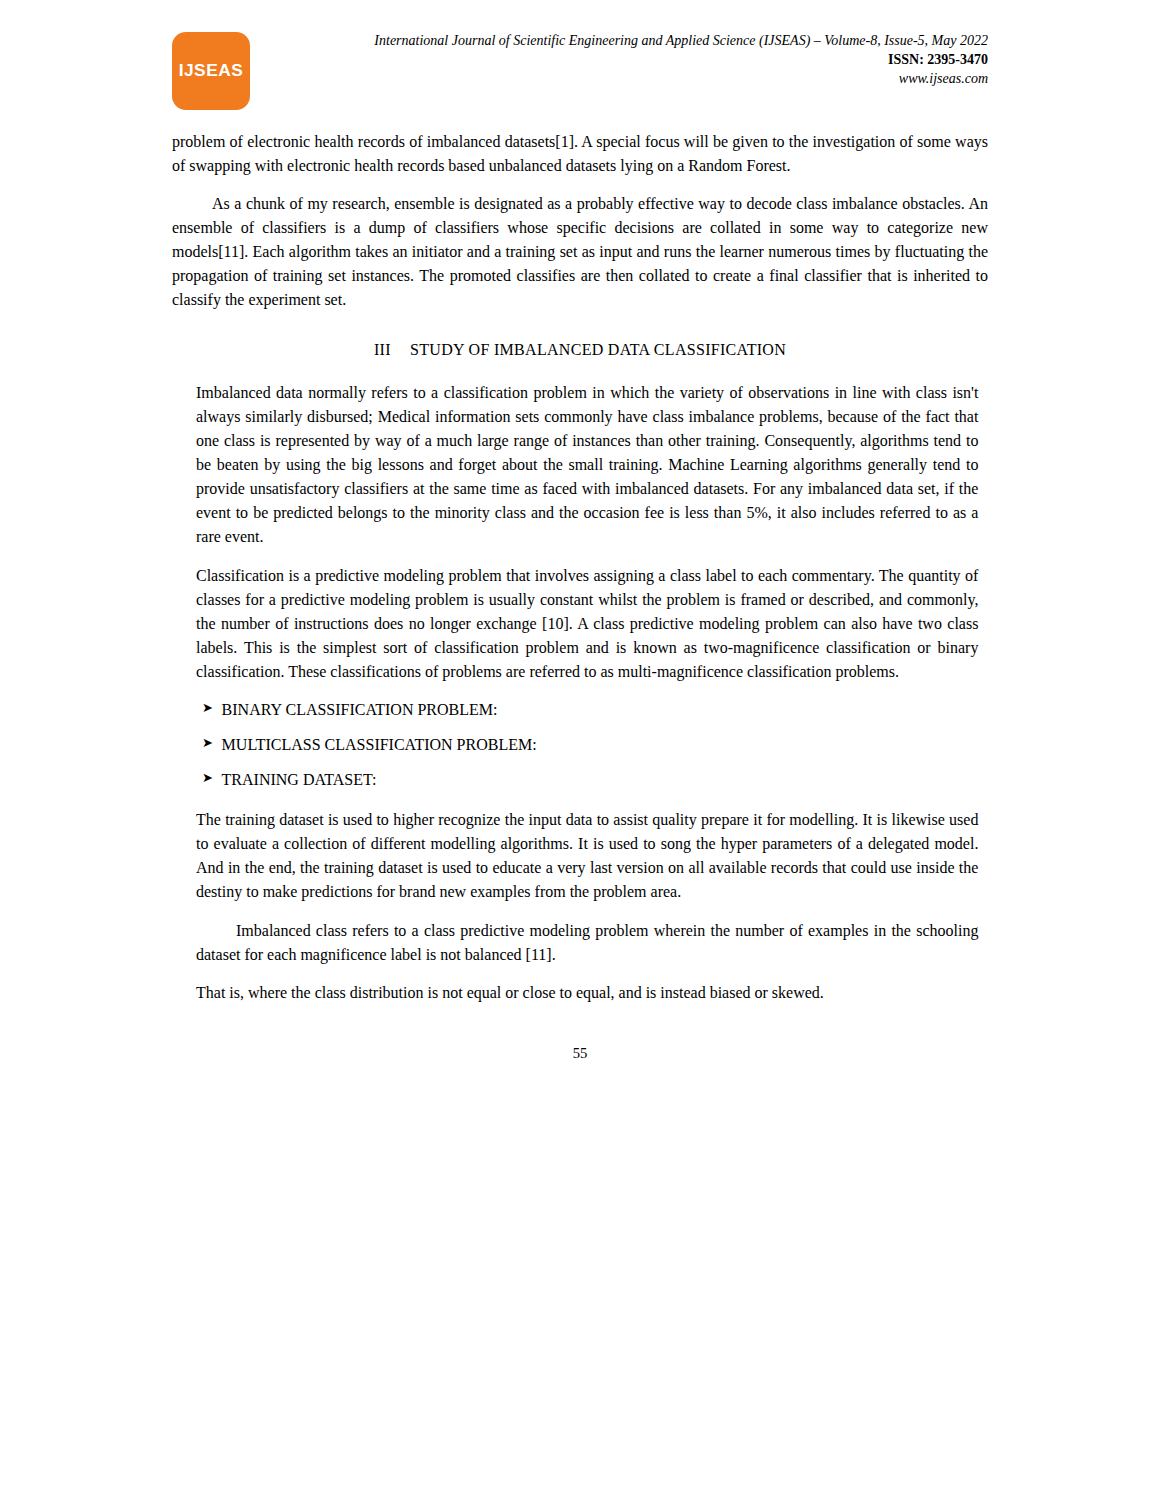IJSEAS
International Journal of Scientific Engineering and Applied Science (IJSEAS) – Volume-8, Issue-5, May 2022
ISSN: 2395-3470
www.ijseas.com
problem of electronic health records of imbalanced datasets[1]. A special focus will be given to the investigation of some ways of swapping with electronic health records based unbalanced datasets lying on a Random Forest.
As a chunk of my research, ensemble is designated as a probably effective way to decode class imbalance obstacles. An ensemble of classifiers is a dump of classifiers whose specific decisions are collated in some way to categorize new models[11]. Each algorithm takes an initiator and a training set as input and runs the learner numerous times by fluctuating the propagation of training set instances. The promoted classifies are then collated to create a final classifier that is inherited to classify the experiment set.
IIISTUDY OF IMBALANCED DATA CLASSIFICATION
Imbalanced data normally refers to a classification problem in which the variety of observations in line with class isn't always similarly disbursed; Medical information sets commonly have class imbalance problems, because of the fact that one class is represented by way of a much large range of instances than other training. Consequently, algorithms tend to be beaten by using the big lessons and forget about the small training. Machine Learning algorithms generally tend to provide unsatisfactory classifiers at the same time as faced with imbalanced datasets. For any imbalanced data set, if the event to be predicted belongs to the minority class and the occasion fee is less than 5%, it also includes referred to as a rare event.
Classification is a predictive modeling problem that involves assigning a class label to each commentary. The quantity of classes for a predictive modeling problem is usually constant whilst the problem is framed or described, and commonly, the number of instructions does no longer exchange [10]. A class predictive modeling problem can also have two class labels. This is the simplest sort of classification problem and is known as two-magnificence classification or binary classification. These classifications of problems are referred to as multi-magnificence classification problems.
BINARY CLASSIFICATION PROBLEM:
MULTICLASS CLASSIFICATION PROBLEM:
TRAINING DATASET:
The training dataset is used to higher recognize the input data to assist quality prepare it for modelling. It is likewise used to evaluate a collection of different modelling algorithms. It is used to song the hyper parameters of a delegated model. And in the end, the training dataset is used to educate a very last version on all available records that could use inside the destiny to make predictions for brand new examples from the problem area.
Imbalanced class refers to a class predictive modeling problem wherein the number of examples in the schooling dataset for each magnificence label is not balanced [11].
That is, where the class distribution is not equal or close to equal, and is instead biased or skewed.
55